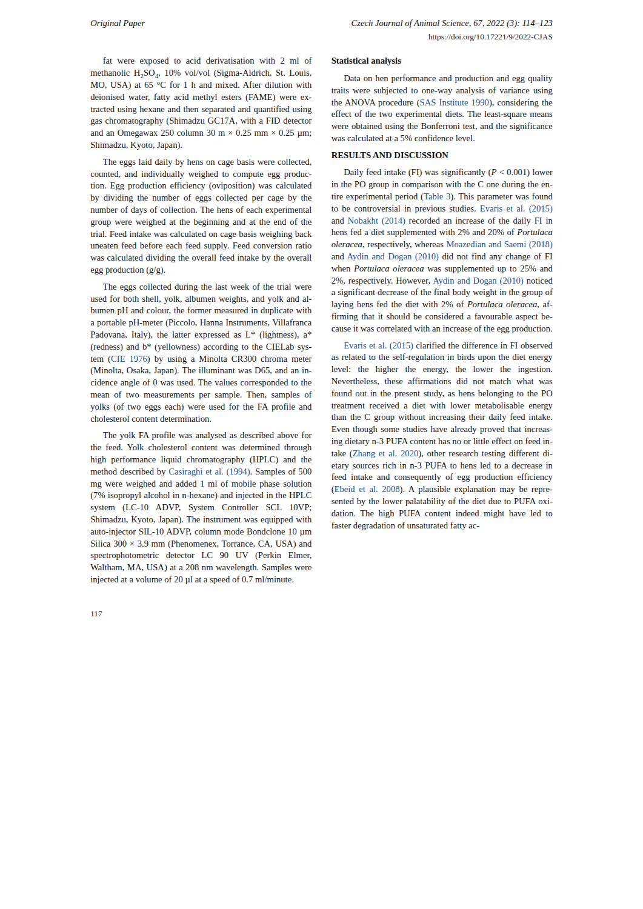Original Paper Czech Journal of Animal Science, 67, 2022 (3): 114–123
https://doi.org/10.17221/9/2022-CJAS
fat were exposed to acid derivatisation with 2 ml of methanolic H2SO4, 10% vol/vol (Sigma-Aldrich, St. Louis, MO, USA) at 65 °C for 1 h and mixed. After dilution with deionised water, fatty acid methyl esters (FAME) were extracted using hexane and then separated and quantified using gas chromatography (Shimadzu GC17A, with a FID detector and an Omegawax 250 column 30 m × 0.25 mm × 0.25 µm; Shimadzu, Kyoto, Japan).
The eggs laid daily by hens on cage basis were collected, counted, and individually weighed to compute egg production. Egg production efficiency (oviposition) was calculated by dividing the number of eggs collected per cage by the number of days of collection. The hens of each experimental group were weighed at the beginning and at the end of the trial. Feed intake was calculated on cage basis weighing back uneaten feed before each feed supply. Feed conversion ratio was calculated dividing the overall feed intake by the overall egg production (g/g).
The eggs collected during the last week of the trial were used for both shell, yolk, albumen weights, and yolk and albumen pH and colour, the former measured in duplicate with a portable pH-meter (Piccolo, Hanna Instruments, Villafranca Padovana, Italy), the latter expressed as L* (lightness), a* (redness) and b* (yellowness) according to the CIELab system (CIE 1976) by using a Minolta CR300 chroma meter (Minolta, Osaka, Japan). The illuminant was D65, and an incidence angle of 0 was used. The values corresponded to the mean of two measurements per sample. Then, samples of yolks (of two eggs each) were used for the FA profile and cholesterol content determination.
The yolk FA profile was analysed as described above for the feed. Yolk cholesterol content was determined through high performance liquid chromatography (HPLC) and the method described by Casiraghi et al. (1994). Samples of 500 mg were weighed and added 1 ml of mobile phase solution (7% isopropyl alcohol in n-hexane) and injected in the HPLC system (LC-10 ADVP, System Controller SCL 10VP; Shimadzu, Kyoto, Japan). The instrument was equipped with auto-injector SIL-10 ADVP, column mode Bondclone 10 µm Silica 300 × 3.9 mm (Phenomenex, Torrance, CA, USA) and spectrophotometric detector LC 90 UV (Perkin Elmer, Waltham, MA, USA) at a 208 nm wavelength. Samples were injected at a volume of 20 µl at a speed of 0.7 ml/minute.
Statistical analysis
Data on hen performance and production and egg quality traits were subjected to one-way analysis of variance using the ANOVA procedure (SAS Institute 1990), considering the effect of the two experimental diets. The least-square means were obtained using the Bonferroni test, and the significance was calculated at a 5% confidence level.
Results and discussion
Daily feed intake (FI) was significantly (P < 0.001) lower in the PO group in comparison with the C one during the entire experimental period (Table 3). This parameter was found to be controversial in previous studies. Evaris et al. (2015) and Nobakht (2014) recorded an increase of the daily FI in hens fed a diet supplemented with 2% and 20% of Portulaca oleracea, respectively, whereas Moazedian and Saemi (2018) and Aydin and Dogan (2010) did not find any change of FI when Portulaca oleracea was supplemented up to 25% and 2%, respectively. However, Aydin and Dogan (2010) noticed a significant decrease of the final body weight in the group of laying hens fed the diet with 2% of Portulaca oleracea, affirming that it should be considered a favourable aspect because it was correlated with an increase of the egg production.
Evaris et al. (2015) clarified the difference in FI observed as related to the self-regulation in birds upon the diet energy level: the higher the energy, the lower the ingestion. Nevertheless, these affirmations did not match what was found out in the present study, as hens belonging to the PO treatment received a diet with lower metabolisable energy than the C group without increasing their daily feed intake. Even though some studies have already proved that increasing dietary n-3 PUFA content has no or little effect on feed intake (Zhang et al. 2020), other research testing different dietary sources rich in n-3 PUFA to hens led to a decrease in feed intake and consequently of egg production efficiency (Ebeid et al. 2008). A plausible explanation may be represented by the lower palatability of the diet due to PUFA oxidation. The high PUFA content indeed might have led to faster degradation of unsaturated fatty ac-
117